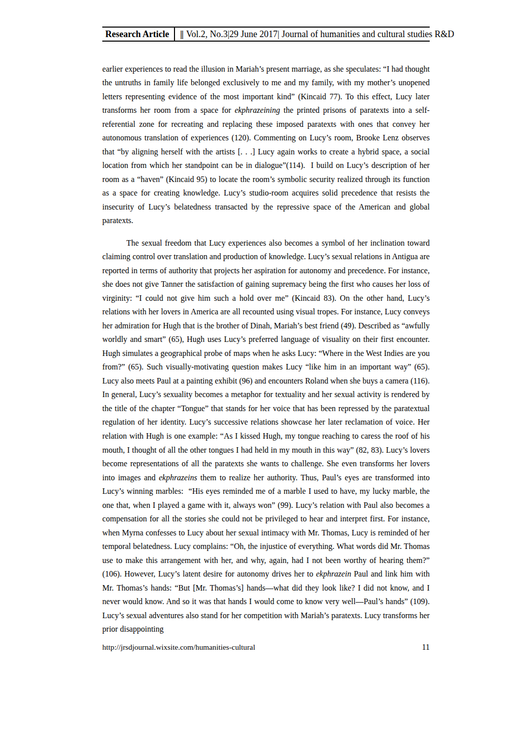Research Article
|| Vol.2, No.3|29 June 2017| Journal of humanities and cultural studies R&D
earlier experiences to read the illusion in Mariah’s present marriage, as she speculates: “I had thought the untruths in family life belonged exclusively to me and my family, with my mother’s unopened letters representing evidence of the most important kind” (Kincaid 77). To this effect, Lucy later transforms her room from a space for ekphrazeining the printed prisons of paratexts into a self-referential zone for recreating and replacing these imposed paratexts with ones that convey her autonomous translation of experiences (120). Commenting on Lucy’s room, Brooke Lenz observes that “by aligning herself with the artists [. . .] Lucy again works to create a hybrid space, a social location from which her standpoint can be in dialogue”(114). I build on Lucy’s description of her room as a “haven” (Kincaid 95) to locate the room’s symbolic security realized through its function as a space for creating knowledge. Lucy’s studio-room acquires solid precedence that resists the insecurity of Lucy’s belatedness transacted by the repressive space of the American and global paratexts.
The sexual freedom that Lucy experiences also becomes a symbol of her inclination toward claiming control over translation and production of knowledge. Lucy’s sexual relations in Antigua are reported in terms of authority that projects her aspiration for autonomy and precedence. For instance, she does not give Tanner the satisfaction of gaining supremacy being the first who causes her loss of virginity: “I could not give him such a hold over me” (Kincaid 83). On the other hand, Lucy’s relations with her lovers in America are all recounted using visual tropes. For instance, Lucy conveys her admiration for Hugh that is the brother of Dinah, Mariah’s best friend (49). Described as “awfully worldly and smart” (65), Hugh uses Lucy’s preferred language of visuality on their first encounter. Hugh simulates a geographical probe of maps when he asks Lucy: “Where in the West Indies are you from?” (65). Such visually-motivating question makes Lucy “like him in an important way” (65). Lucy also meets Paul at a painting exhibit (96) and encounters Roland when she buys a camera (116). In general, Lucy’s sexuality becomes a metaphor for textuality and her sexual activity is rendered by the title of the chapter “Tongue” that stands for her voice that has been repressed by the paratextual regulation of her identity. Lucy’s successive relations showcase her later reclamation of voice. Her relation with Hugh is one example: “As I kissed Hugh, my tongue reaching to caress the roof of his mouth, I thought of all the other tongues I had held in my mouth in this way” (82, 83). Lucy’s lovers become representations of all the paratexts she wants to challenge. She even transforms her lovers into images and ekphrazeins them to realize her authority. Thus, Paul’s eyes are transformed into Lucy’s winning marbles: “His eyes reminded me of a marble I used to have, my lucky marble, the one that, when I played a game with it, always won” (99). Lucy’s relation with Paul also becomes a compensation for all the stories she could not be privileged to hear and interpret first. For instance, when Myrna confesses to Lucy about her sexual intimacy with Mr. Thomas, Lucy is reminded of her temporal belatedness. Lucy complains: “Oh, the injustice of everything. What words did Mr. Thomas use to make this arrangement with her, and why, again, had I not been worthy of hearing them?” (106). However, Lucy’s latent desire for autonomy drives her to ekphrazein Paul and link him with Mr. Thomas’s hands: “But [Mr. Thomas’s] hands—what did they look like? I did not know, and I never would know. And so it was that hands I would come to know very well—Paul’s hands” (109). Lucy’s sexual adventures also stand for her competition with Mariah’s paratexts. Lucy transforms her prior disappointing
http://jrsdjournal.wixsite.com/humanities-cultural
11